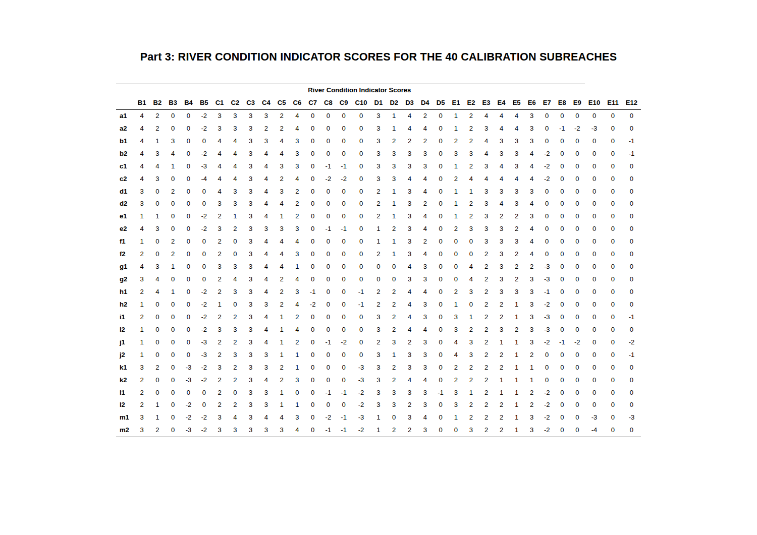Part 3: RIVER CONDITION INDICATOR SCORES FOR THE 40 CALIBRATION SUBREACHES
| | River Condition Indicator Scores |
| --- | --- |
| | B1 | B2 | B3 | B4 | B5 | C1 | C2 | C3 | C4 | C5 | C6 | C7 | C8 | C9 | C10 | D1 | D2 | D3 | D4 | D5 | E1 | E2 | E3 | E4 | E5 | E6 | E7 | E8 | E9 | E10 | E11 | E12 |
| a1 | 4 | 2 | 0 | 0 | -2 | 3 | 3 | 3 | 3 | 2 | 4 | 0 | 0 | 0 | 0 | 3 | 1 | 4 | 2 | 0 | 1 | 2 | 4 | 4 | 4 | 3 | 0 | 0 | 0 | 0 | 0 | 0 |
| a2 | 4 | 2 | 0 | 0 | -2 | 3 | 3 | 3 | 2 | 2 | 4 | 0 | 0 | 0 | 0 | 3 | 1 | 4 | 4 | 0 | 1 | 2 | 3 | 4 | 4 | 3 | 0 | -1 | -2 | -3 | 0 | 0 |
| b1 | 4 | 1 | 3 | 0 | 0 | 4 | 4 | 3 | 3 | 4 | 3 | 0 | 0 | 0 | 0 | 3 | 2 | 2 | 2 | 0 | 2 | 2 | 4 | 3 | 3 | 3 | 0 | 0 | 0 | 0 | 0 | -1 |
| b2 | 4 | 3 | 4 | 0 | -2 | 4 | 4 | 3 | 4 | 4 | 3 | 0 | 0 | 0 | 0 | 3 | 3 | 3 | 3 | 0 | 3 | 3 | 4 | 3 | 3 | 4 | -2 | 0 | 0 | 0 | 0 | -1 |
| c1 | 4 | 4 | 1 | 0 | -3 | 4 | 4 | 3 | 4 | 3 | 3 | 0 | -1 | -1 | 0 | 3 | 3 | 3 | 3 | 0 | 1 | 2 | 3 | 4 | 3 | 4 | -2 | 0 | 0 | 0 | 0 | 0 |
| c2 | 4 | 3 | 0 | 0 | -4 | 4 | 4 | 3 | 4 | 2 | 4 | 0 | -2 | -2 | 0 | 3 | 3 | 4 | 4 | 0 | 2 | 4 | 4 | 4 | 4 | 4 | -2 | 0 | 0 | 0 | 0 | 0 |
| d1 | 3 | 0 | 2 | 0 | 0 | 4 | 3 | 3 | 4 | 3 | 2 | 0 | 0 | 0 | 0 | 2 | 1 | 3 | 4 | 0 | 1 | 1 | 3 | 3 | 3 | 3 | 0 | 0 | 0 | 0 | 0 | 0 |
| d2 | 3 | 0 | 0 | 0 | 0 | 3 | 3 | 3 | 4 | 4 | 2 | 0 | 0 | 0 | 0 | 2 | 1 | 3 | 2 | 0 | 1 | 2 | 3 | 4 | 3 | 4 | 0 | 0 | 0 | 0 | 0 | 0 |
| e1 | 1 | 1 | 0 | 0 | -2 | 2 | 1 | 3 | 4 | 1 | 2 | 0 | 0 | 0 | 0 | 2 | 1 | 3 | 4 | 0 | 1 | 2 | 3 | 2 | 2 | 3 | 0 | 0 | 0 | 0 | 0 | 0 |
| e2 | 4 | 3 | 0 | 0 | -2 | 3 | 2 | 3 | 3 | 3 | 3 | 0 | -1 | -1 | 0 | 1 | 2 | 3 | 4 | 0 | 2 | 3 | 3 | 3 | 2 | 4 | 0 | 0 | 0 | 0 | 0 | 0 |
| f1 | 1 | 0 | 2 | 0 | 0 | 2 | 0 | 3 | 4 | 4 | 4 | 0 | 0 | 0 | 0 | 1 | 1 | 3 | 2 | 0 | 0 | 0 | 3 | 3 | 3 | 4 | 0 | 0 | 0 | 0 | 0 | 0 |
| f2 | 2 | 0 | 2 | 0 | 0 | 2 | 0 | 3 | 4 | 4 | 3 | 0 | 0 | 0 | 0 | 2 | 1 | 3 | 4 | 0 | 0 | 0 | 2 | 3 | 2 | 4 | 0 | 0 | 0 | 0 | 0 | 0 |
| g1 | 4 | 3 | 1 | 0 | 0 | 3 | 3 | 3 | 4 | 4 | 1 | 0 | 0 | 0 | 0 | 0 | 0 | 4 | 3 | 0 | 0 | 4 | 2 | 3 | 2 | 2 | -3 | 0 | 0 | 0 | 0 | 0 |
| g2 | 3 | 4 | 0 | 0 | 0 | 2 | 4 | 3 | 4 | 2 | 4 | 0 | 0 | 0 | 0 | 0 | 0 | 3 | 3 | 0 | 0 | 4 | 2 | 3 | 2 | 3 | -3 | 0 | 0 | 0 | 0 | 0 |
| h1 | 2 | 4 | 1 | 0 | -2 | 2 | 3 | 3 | 4 | 2 | 3 | -1 | 0 | 0 | -1 | 2 | 2 | 4 | 4 | 0 | 2 | 3 | 2 | 3 | 3 | 3 | -1 | 0 | 0 | 0 | 0 | 0 |
| h2 | 1 | 0 | 0 | 0 | -2 | 1 | 0 | 3 | 3 | 2 | 4 | -2 | 0 | 0 | -1 | 2 | 2 | 4 | 3 | 0 | 1 | 0 | 2 | 2 | 1 | 3 | -2 | 0 | 0 | 0 | 0 | 0 |
| i1 | 2 | 0 | 0 | 0 | -2 | 2 | 2 | 3 | 4 | 1 | 2 | 0 | 0 | 0 | 0 | 3 | 2 | 4 | 3 | 0 | 3 | 1 | 2 | 2 | 1 | 3 | -3 | 0 | 0 | 0 | 0 | -1 |
| i2 | 1 | 0 | 0 | 0 | -2 | 3 | 3 | 3 | 4 | 1 | 4 | 0 | 0 | 0 | 0 | 3 | 2 | 4 | 4 | 0 | 3 | 2 | 2 | 3 | 2 | 3 | -3 | 0 | 0 | 0 | 0 | 0 |
| j1 | 1 | 0 | 0 | 0 | -3 | 2 | 2 | 3 | 4 | 1 | 2 | 0 | -1 | -2 | 0 | 2 | 3 | 2 | 3 | 0 | 4 | 3 | 2 | 1 | 1 | 3 | -2 | -1 | -2 | 0 | 0 | -2 |
| j2 | 1 | 0 | 0 | 0 | -3 | 2 | 3 | 3 | 3 | 1 | 1 | 0 | 0 | 0 | 0 | 3 | 1 | 3 | 3 | 0 | 4 | 3 | 2 | 2 | 1 | 2 | 0 | 0 | 0 | 0 | 0 | -1 |
| k1 | 3 | 2 | 0 | -3 | -2 | 3 | 2 | 3 | 3 | 2 | 1 | 0 | 0 | 0 | -3 | 3 | 2 | 3 | 3 | 0 | 2 | 2 | 2 | 2 | 1 | 1 | 0 | 0 | 0 | 0 | 0 | 0 |
| k2 | 2 | 0 | 0 | -3 | -2 | 2 | 2 | 3 | 4 | 2 | 3 | 0 | 0 | 0 | -3 | 3 | 2 | 4 | 4 | 0 | 2 | 2 | 2 | 1 | 1 | 1 | 0 | 0 | 0 | 0 | 0 | 0 |
| l1 | 2 | 0 | 0 | 0 | 0 | 2 | 0 | 3 | 3 | 1 | 0 | 0 | -1 | -1 | -2 | 3 | 3 | 3 | 3 | -1 | 3 | 1 | 2 | 1 | 1 | 2 | -2 | 0 | 0 | 0 | 0 | 0 |
| l2 | 2 | 1 | 0 | -2 | 0 | 2 | 2 | 3 | 3 | 1 | 1 | 0 | 0 | 0 | -2 | 3 | 3 | 2 | 3 | 0 | 3 | 2 | 2 | 2 | 1 | 2 | -2 | 0 | 0 | 0 | 0 | 0 |
| m1 | 3 | 1 | 0 | -2 | -2 | 3 | 4 | 3 | 4 | 4 | 3 | 0 | -2 | -1 | -3 | 1 | 0 | 3 | 4 | 0 | 1 | 2 | 2 | 2 | 1 | 3 | -2 | 0 | 0 | -3 | 0 | -3 |
| m2 | 3 | 2 | 0 | -3 | -2 | 3 | 3 | 3 | 3 | 3 | 4 | 0 | -1 | -1 | -2 | 1 | 2 | 2 | 3 | 0 | 0 | 3 | 2 | 2 | 1 | 3 | -2 | 0 | 0 | -4 | 0 | 0 |